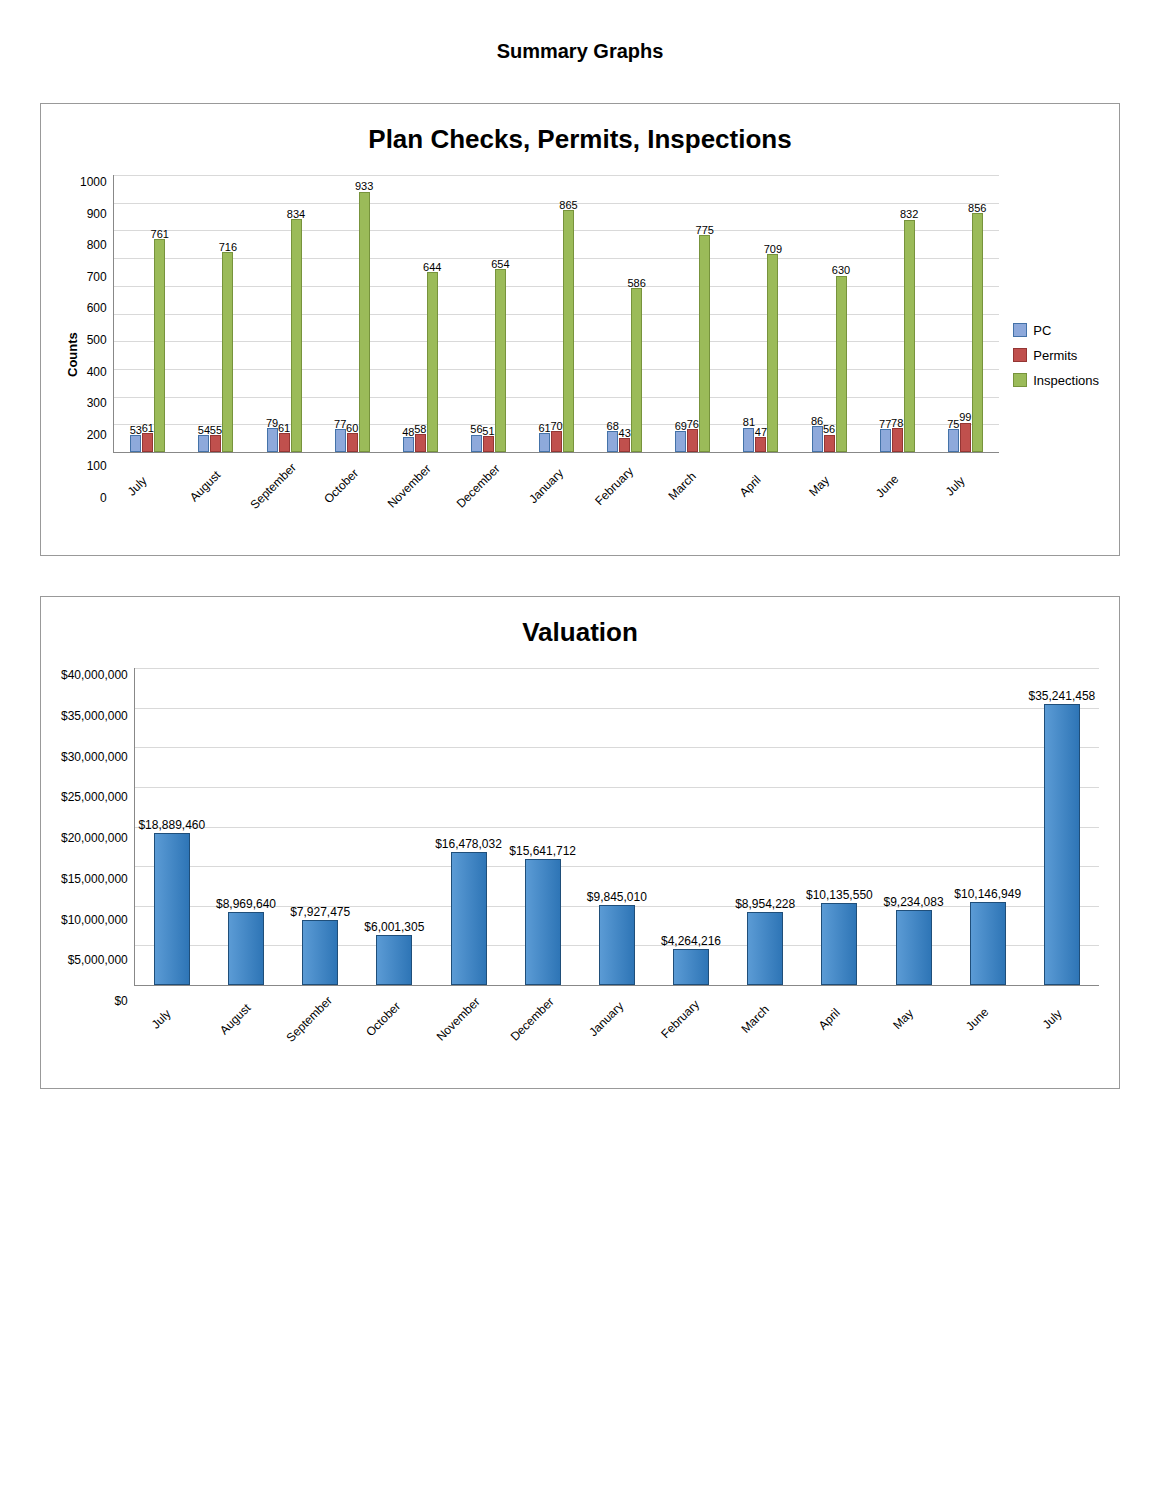Summary Graphs
Plan Checks, Permits, Inspections
Counts
1000
900
800
700
600
500
400
300
200
100
0
53
61
761
54
55
716
79
61
834
77
60
933
48
58
644
56
51
654
61
70
865
68
43
586
69
76
775
81
47
709
86
56
630
77
78
832
75
99
856
July
August
September
October
November
December
January
February
March
April
May
June
July
PC
Permits
Inspections
Valuation
$40,000,000
$35,000,000
$30,000,000
$25,000,000
$20,000,000
$15,000,000
$10,000,000
$5,000,000
$0
$18,889,460
$8,969,640
$7,927,475
$6,001,305
$16,478,032
$15,641,712
$9,845,010
$4,264,216
$8,954,228
$10,135,550
$9,234,083
$10,146,949
$35,241,458
July
August
September
October
November
December
January
February
March
April
May
June
July